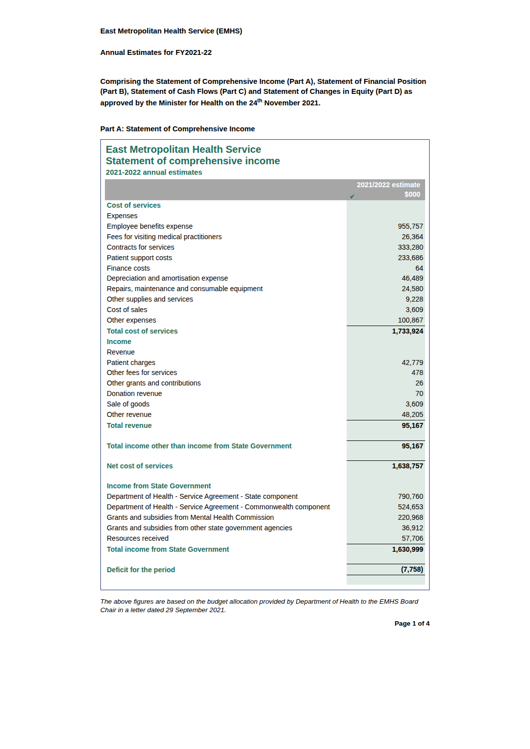East Metropolitan Health Service (EMHS)
Annual Estimates for FY2021-22
Comprising the Statement of Comprehensive Income (Part A), Statement of Financial Position (Part B), Statement of Cash Flows (Part C) and Statement of Changes in Equity (Part D) as approved by the Minister for Health on the 24th November 2021.
Part A: Statement of Comprehensive Income
East Metropolitan Health ServiceStatement of comprehensive income
2021-2022 annual estimates
| | 2021/2022 estimate $000 ✔ |
| Cost of services | |
| Expenses | |
| Employee benefits expense | 955,757 |
| Fees for visiting medical practitioners | 26,364 |
| Contracts for services | 333,280 |
| Patient support costs | 233,686 |
| Finance costs | 64 |
| Depreciation and amortisation expense | 46,489 |
| Repairs, maintenance and consumable equipment | 24,580 |
| Other supplies and services | 9,228 |
| Cost of sales | 3,609 |
| Other expenses | 100,867 |
| Total cost of services | 1,733,924 |
| Income | |
| Revenue | |
| Patient charges | 42,779 |
| Other fees for services | 478 |
| Other grants and contributions | 26 |
| Donation revenue | 70 |
| Sale of goods | 3,609 |
| Other revenue | 48,205 |
| Total revenue | 95,167 |
| Total income other than income from State Government | 95,167 |
| Net cost of services | 1,638,757 |
| Income from State Government | |
| Department of Health - Service Agreement - State component | 790,760 |
| Department of Health - Service Agreement - Commonwealth component | 524,653 |
| Grants and subsidies from Mental Health Commission | 220,968 |
| Grants and subsidies from other state government agencies | 36,912 |
| Resources received | 57,706 |
| Total income from State Government | 1,630,999 |
| Deficit for the period | (7,758) |
The above figures are based on the budget allocation provided by Department of Health to the EMHS Board Chair in a letter dated 29 September 2021.
Page 1 of 4